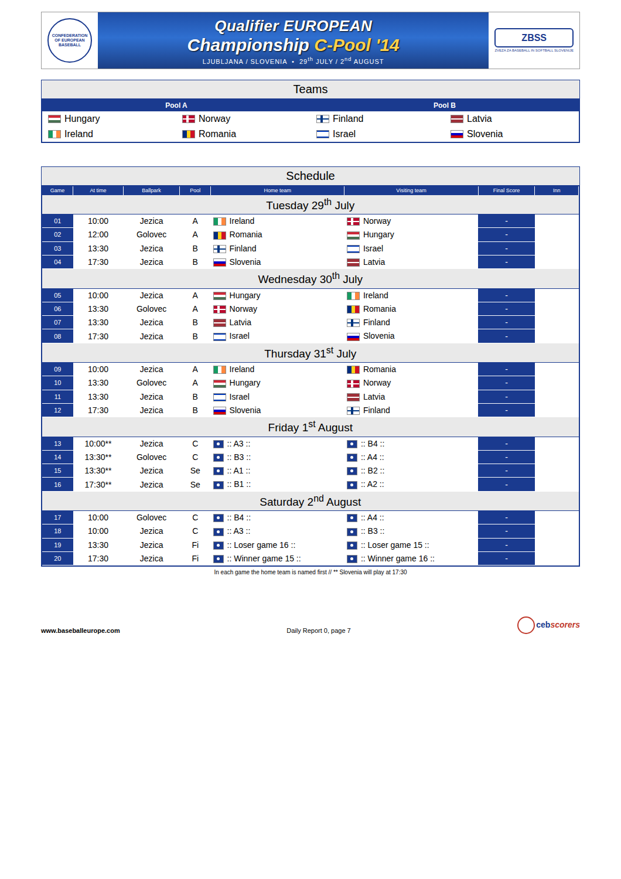CONFEDERATION OF EUROPEAN BASEBALL
Qualifier EUROPEAN
Championship C-Pool '14
LJUBLJANA / SLOVENIA • 29th JULY / 2nd AUGUST
ZBSS
ZVEZA ZA BASEBALL IN SOFTBALL SLOVENIJE
Teams
| Pool A | Pool B |
| --- | --- |
| Hungary | Norway | Finland | Latvia |
| Ireland | Romania | Israel | Slovenia |
Schedule
| Game | At time | Ballpark | Pool | Home team | Visiting team | Final Score | Inn |
| --- | --- | --- | --- | --- | --- | --- | --- |
| Tuesday 29 th July |
| 01 | 10:00 | Jezica | A | Ireland | Norway | - | |
| 02 | 12:00 | Golovec | A | Romania | Hungary | - | |
| 03 | 13:30 | Jezica | B | Finland | Israel | - | |
| 04 | 17:30 | Jezica | B | Slovenia | Latvia | - | |
| Wednesday 30 th July |
| 05 | 10:00 | Jezica | A | Hungary | Ireland | - | |
| 06 | 13:30 | Golovec | A | Norway | Romania | - | |
| 07 | 13:30 | Jezica | B | Latvia | Finland | - | |
| 08 | 17:30 | Jezica | B | Israel | Slovenia | - | |
| Thursday 31 st July |
| 09 | 10:00 | Jezica | A | Ireland | Romania | - | |
| 10 | 13:30 | Golovec | A | Hungary | Norway | - | |
| 11 | 13:30 | Jezica | B | Israel | Latvia | - | |
| 12 | 17:30 | Jezica | B | Slovenia | Finland | - | |
| Friday 1 st August |
| 13 | 10:00** | Jezica | C | :: A3 :: | :: B4 :: | - | |
| 14 | 13:30** | Golovec | C | :: B3 :: | :: A4 :: | - | |
| 15 | 13:30** | Jezica | Se | :: A1 :: | :: B2 :: | - | |
| 16 | 17:30** | Jezica | Se | :: B1 :: | :: A2 :: | - | |
| Saturday 2 nd August |
| 17 | 10:00 | Golovec | C | :: B4 :: | :: A4 :: | - | |
| 18 | 10:00 | Jezica | C | :: A3 :: | :: B3 :: | - | |
| 19 | 13:30 | Jezica | Fi | :: Loser game 16 :: | :: Loser game 15 :: | - | |
| 20 | 17:30 | Jezica | Fi | :: Winner game 15 :: | :: Winner game 16 :: | - | |
In each game the home team is named first // ** Slovenia will play at 17:30
www.baseballeurope.com
Daily Report 0, page 7
ceb scorers